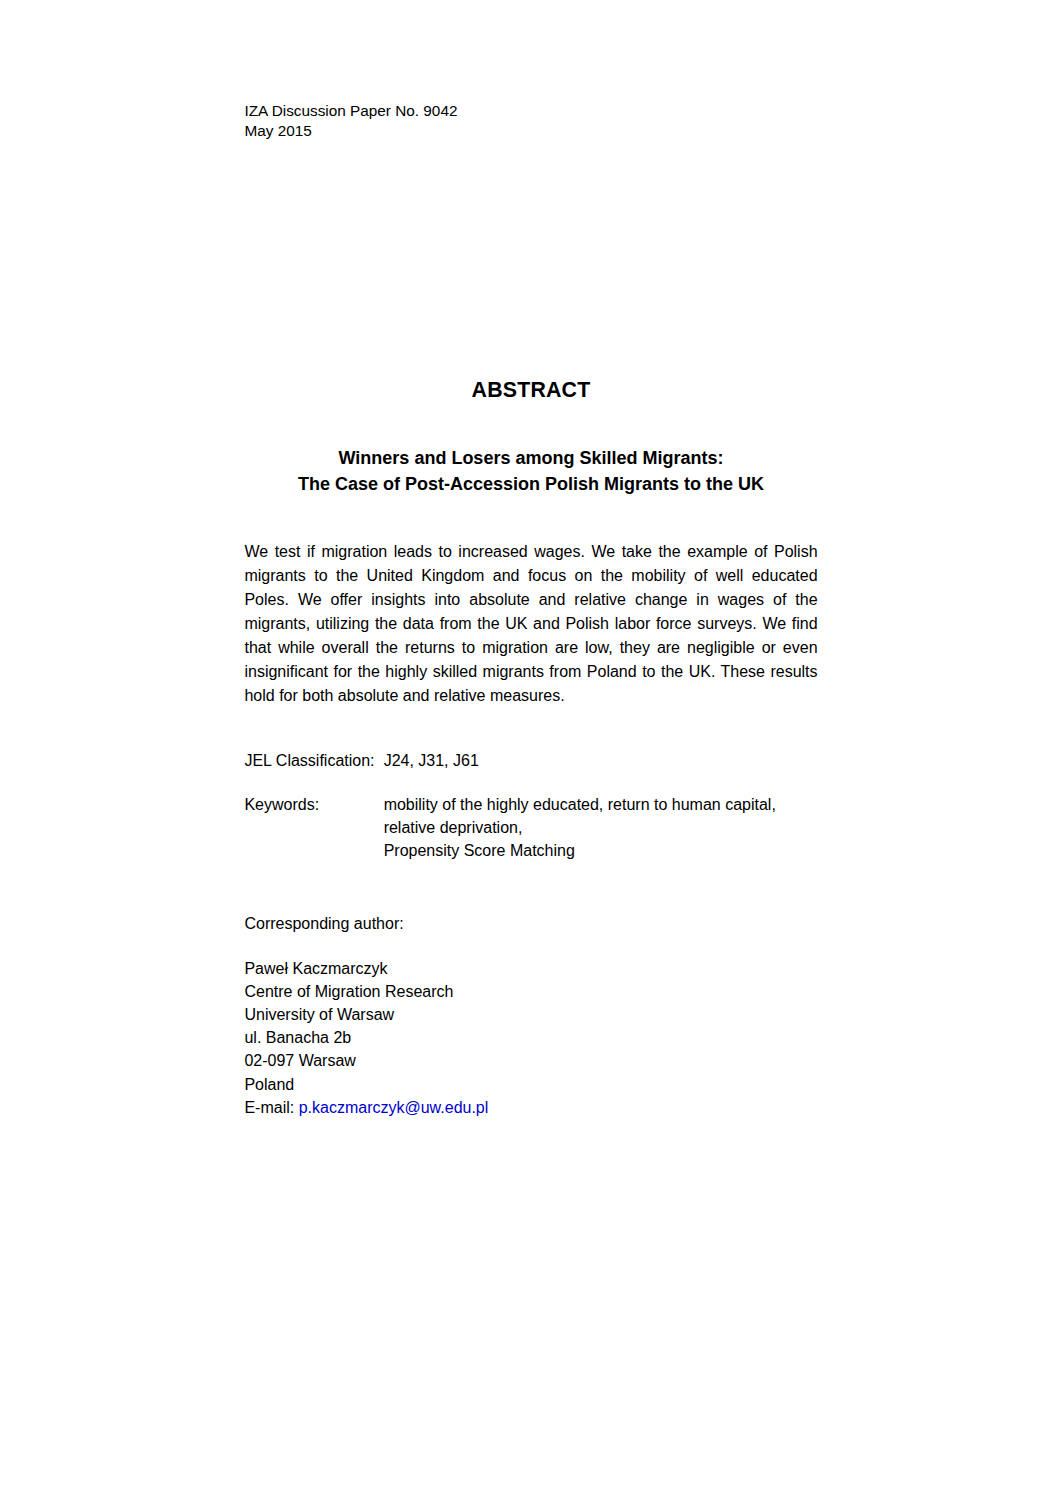IZA Discussion Paper No. 9042
May 2015
ABSTRACT
Winners and Losers among Skilled Migrants:
The Case of Post-Accession Polish Migrants to the UK
We test if migration leads to increased wages. We take the example of Polish migrants to the United Kingdom and focus on the mobility of well educated Poles. We offer insights into absolute and relative change in wages of the migrants, utilizing the data from the UK and Polish labor force surveys. We find that while overall the returns to migration are low, they are negligible or even insignificant for the highly skilled migrants from Poland to the UK. These results hold for both absolute and relative measures.
| JEL Classification: | J24, J31, J61 |
| Keywords: | mobility of the highly educated, return to human capital, relative deprivation, Propensity Score Matching |
Corresponding author:
Paweł Kaczmarczyk
Centre of Migration Research
University of Warsaw
ul. Banacha 2b
02-097 Warsaw
Poland
E-mail: p.kaczmarczyk@uw.edu.pl